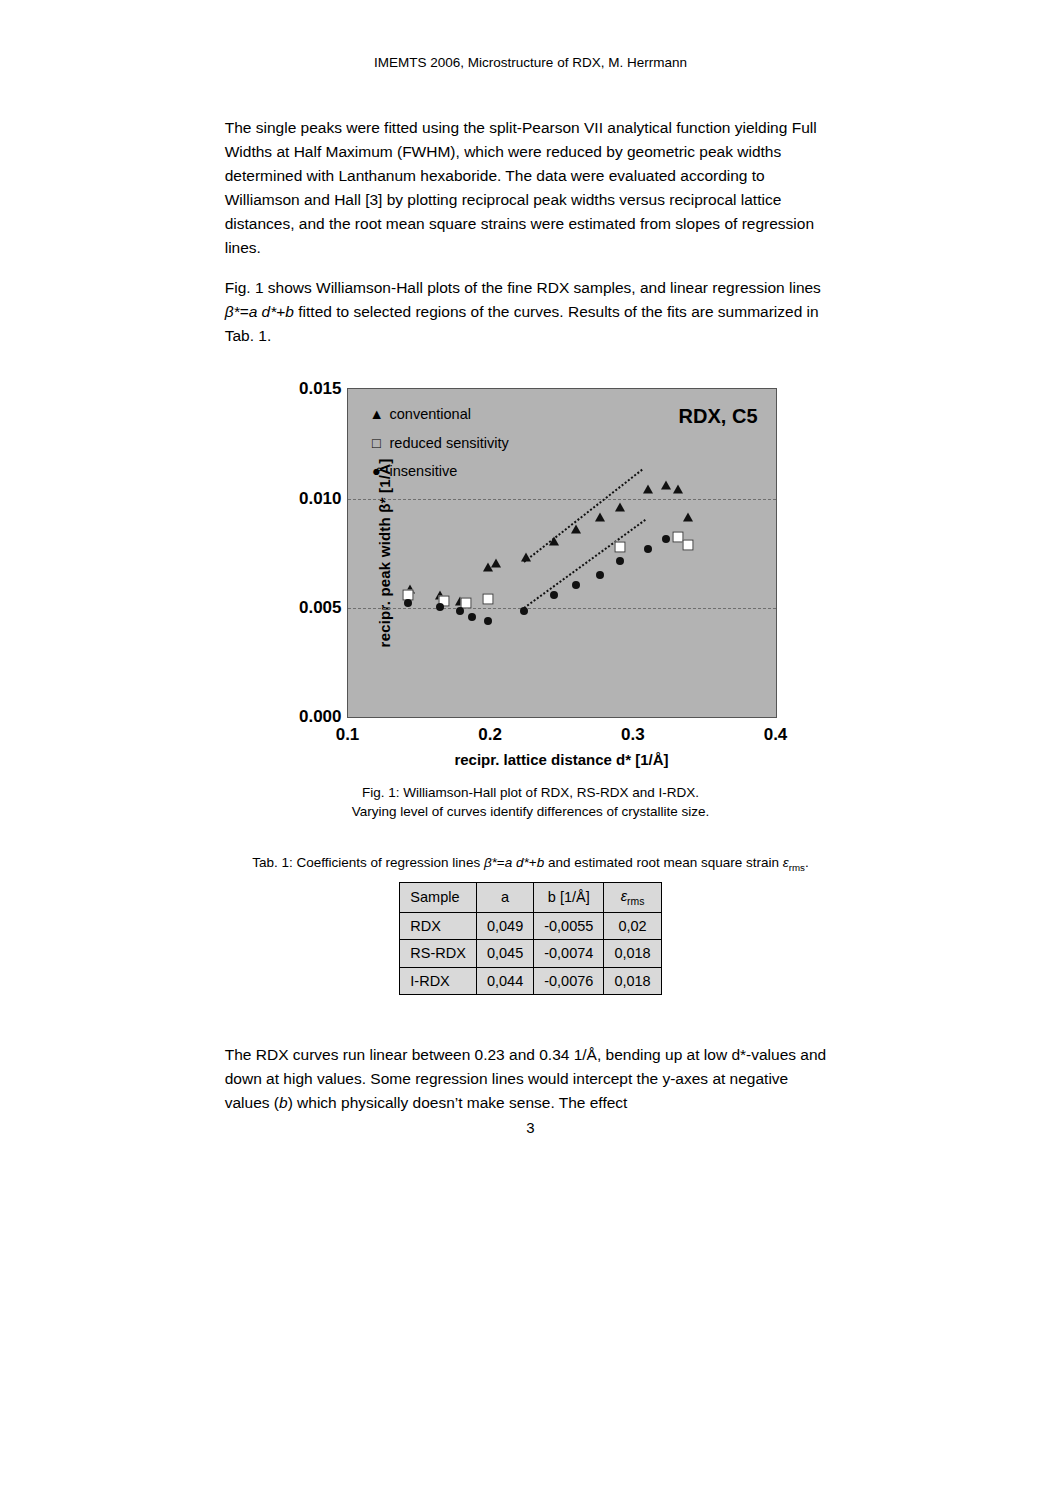IMEMTS 2006, Microstructure of RDX, M. Herrmann
The single peaks were fitted using the split-Pearson VII analytical function yielding Full Widths at Half Maximum (FWHM), which were reduced by geometric peak widths determined with Lanthanum hexaboride. The data were evaluated according to Williamson and Hall [3] by plotting reciprocal peak widths versus reciprocal lattice distances, and the root mean square strains were estimated from slopes of regression lines.
Fig. 1 shows Williamson-Hall plots of the fine RDX samples, and linear regression lines β*=a d*+b fitted to selected regions of the curves. Results of the fits are summarized in Tab. 1.
recipr. peak width β* [1/Å]
0.015
0.010
0.005
0.000
0.1
0.2
0.3
0.4
▲conventional
□reduced sensitivity
●insensitive
RDX, C5
recipr. lattice distance d* [1/Å]
Fig. 1: Williamson-Hall plot of RDX, RS-RDX and I-RDX.
Varying level of curves identify differences of crystallite size.
Tab. 1: Coefficients of regression lines β*=a d*+b and estimated root mean square strain εrms.
| Sample | a | b [1/Å] | ε rms |
| --- | --- | --- | --- |
| RDX | 0,049 | -0,0055 | 0,02 |
| RS-RDX | 0,045 | -0,0074 | 0,018 |
| I-RDX | 0,044 | -0,0076 | 0,018 |
The RDX curves run linear between 0.23 and 0.34 1/Å, bending up at low d*-values and down at high values. Some regression lines would intercept the y-axes at negative values (b) which physically doesn’t make sense. The effect
3